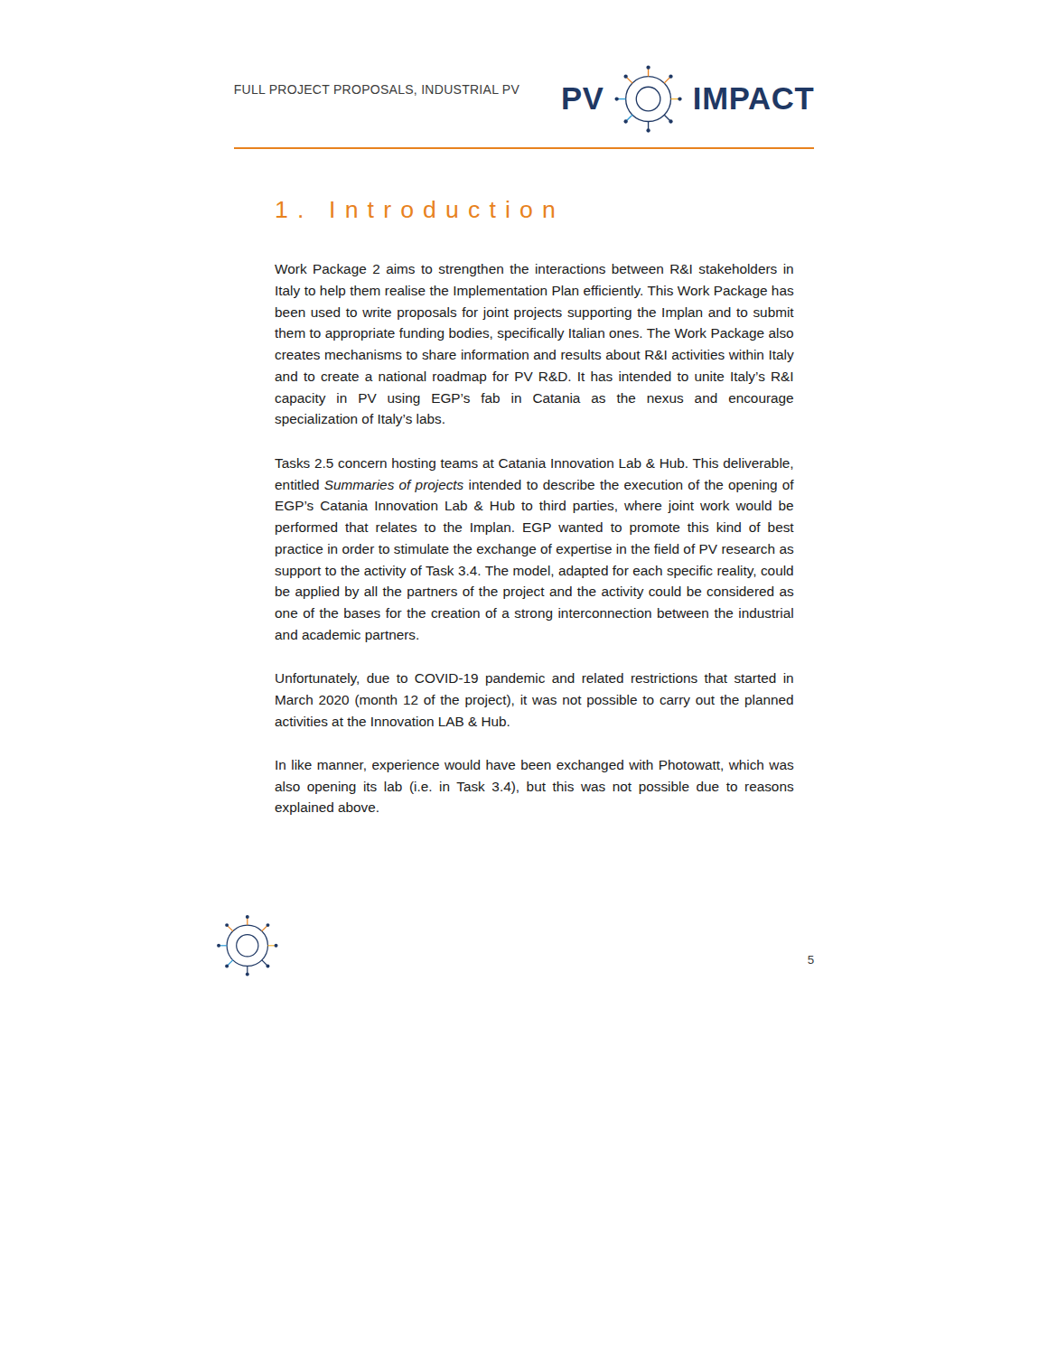FULL PROJECT PROPOSALS, INDUSTRIAL PV
PV IMPACT
1. Introduction
Work Package 2 aims to strengthen the interactions between R&I stakeholders in Italy to help them realise the Implementation Plan efficiently. This Work Package has been used to write proposals for joint projects supporting the Implan and to submit them to appropriate funding bodies, specifically Italian ones. The Work Package also creates mechanisms to share information and results about R&I activities within Italy and to create a national roadmap for PV R&D. It has intended to unite Italy’s R&I capacity in PV using EGP’s fab in Catania as the nexus and encourage specialization of Italy’s labs.
Tasks 2.5 concern hosting teams at Catania Innovation Lab & Hub. This deliverable, entitled Summaries of projects intended to describe the execution of the opening of EGP’s Catania Innovation Lab & Hub to third parties, where joint work would be performed that relates to the Implan. EGP wanted to promote this kind of best practice in order to stimulate the exchange of expertise in the field of PV research as support to the activity of Task 3.4. The model, adapted for each specific reality, could be applied by all the partners of the project and the activity could be considered as one of the bases for the creation of a strong interconnection between the industrial and academic partners.
Unfortunately, due to COVID-19 pandemic and related restrictions that started in March 2020 (month 12 of the project), it was not possible to carry out the planned activities at the Innovation LAB & Hub.
In like manner, experience would have been exchanged with Photowatt, which was also opening its lab (i.e. in Task 3.4), but this was not possible due to reasons explained above.
5